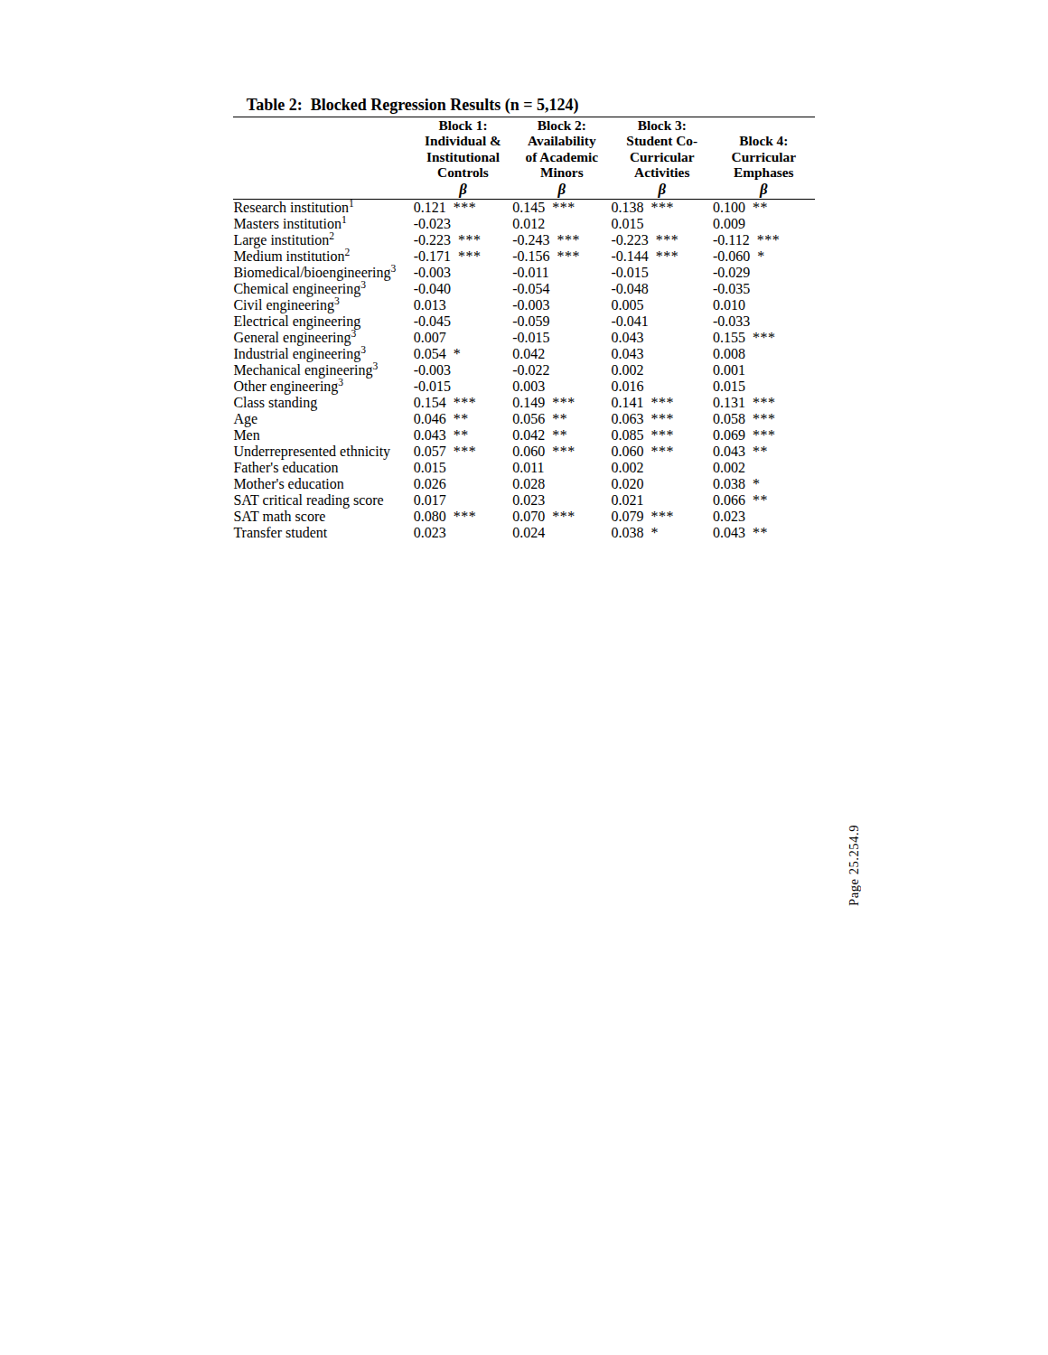Table 2: Blocked Regression Results (n = 5,124)
| | Block 1: Individual & Institutional Controls | Block 2: Availability of Academic Minors | Block 3: Student Co- Curricular Activities | Block 4: Curricular Emphases |
| --- | --- | --- | --- | --- |
| | β | β | β | β |
| Research institution 1 | 0.121 *** | 0.145 *** | 0.138 *** | 0.100 ** |
| Masters institution 1 | -0.023 | 0.012 | 0.015 | 0.009 |
| Large institution 2 | -0.223 *** | -0.243 *** | -0.223 *** | -0.112 *** |
| Medium institution 2 | -0.171 *** | -0.156 *** | -0.144 *** | -0.060 * |
| Biomedical/bioengineering 3 | -0.003 | -0.011 | -0.015 | -0.029 |
| Chemical engineering 3 | -0.040 | -0.054 | -0.048 | -0.035 |
| Civil engineering 3 | 0.013 | -0.003 | 0.005 | 0.010 |
| Electrical engineering | -0.045 | -0.059 | -0.041 | -0.033 |
| General engineering 3 | 0.007 | -0.015 | 0.043 | 0.155 *** |
| Industrial engineering 3 | 0.054 * | 0.042 | 0.043 | 0.008 |
| Mechanical engineering 3 | -0.003 | -0.022 | 0.002 | 0.001 |
| Other engineering 3 | -0.015 | 0.003 | 0.016 | 0.015 |
| Class standing | 0.154 *** | 0.149 *** | 0.141 *** | 0.131 *** |
| Age | 0.046 ** | 0.056 ** | 0.063 *** | 0.058 *** |
| Men | 0.043 ** | 0.042 ** | 0.085 *** | 0.069 *** |
| Underrepresented ethnicity | 0.057 *** | 0.060 *** | 0.060 *** | 0.043 ** |
| Father's education | 0.015 | 0.011 | 0.002 | 0.002 |
| Mother's education | 0.026 | 0.028 | 0.020 | 0.038 * |
| SAT critical reading score | 0.017 | 0.023 | 0.021 | 0.066 ** |
| SAT math score | 0.080 *** | 0.070 *** | 0.079 *** | 0.023 |
| Transfer student | 0.023 | 0.024 | 0.038 * | 0.043 ** |
Page 25.254.9